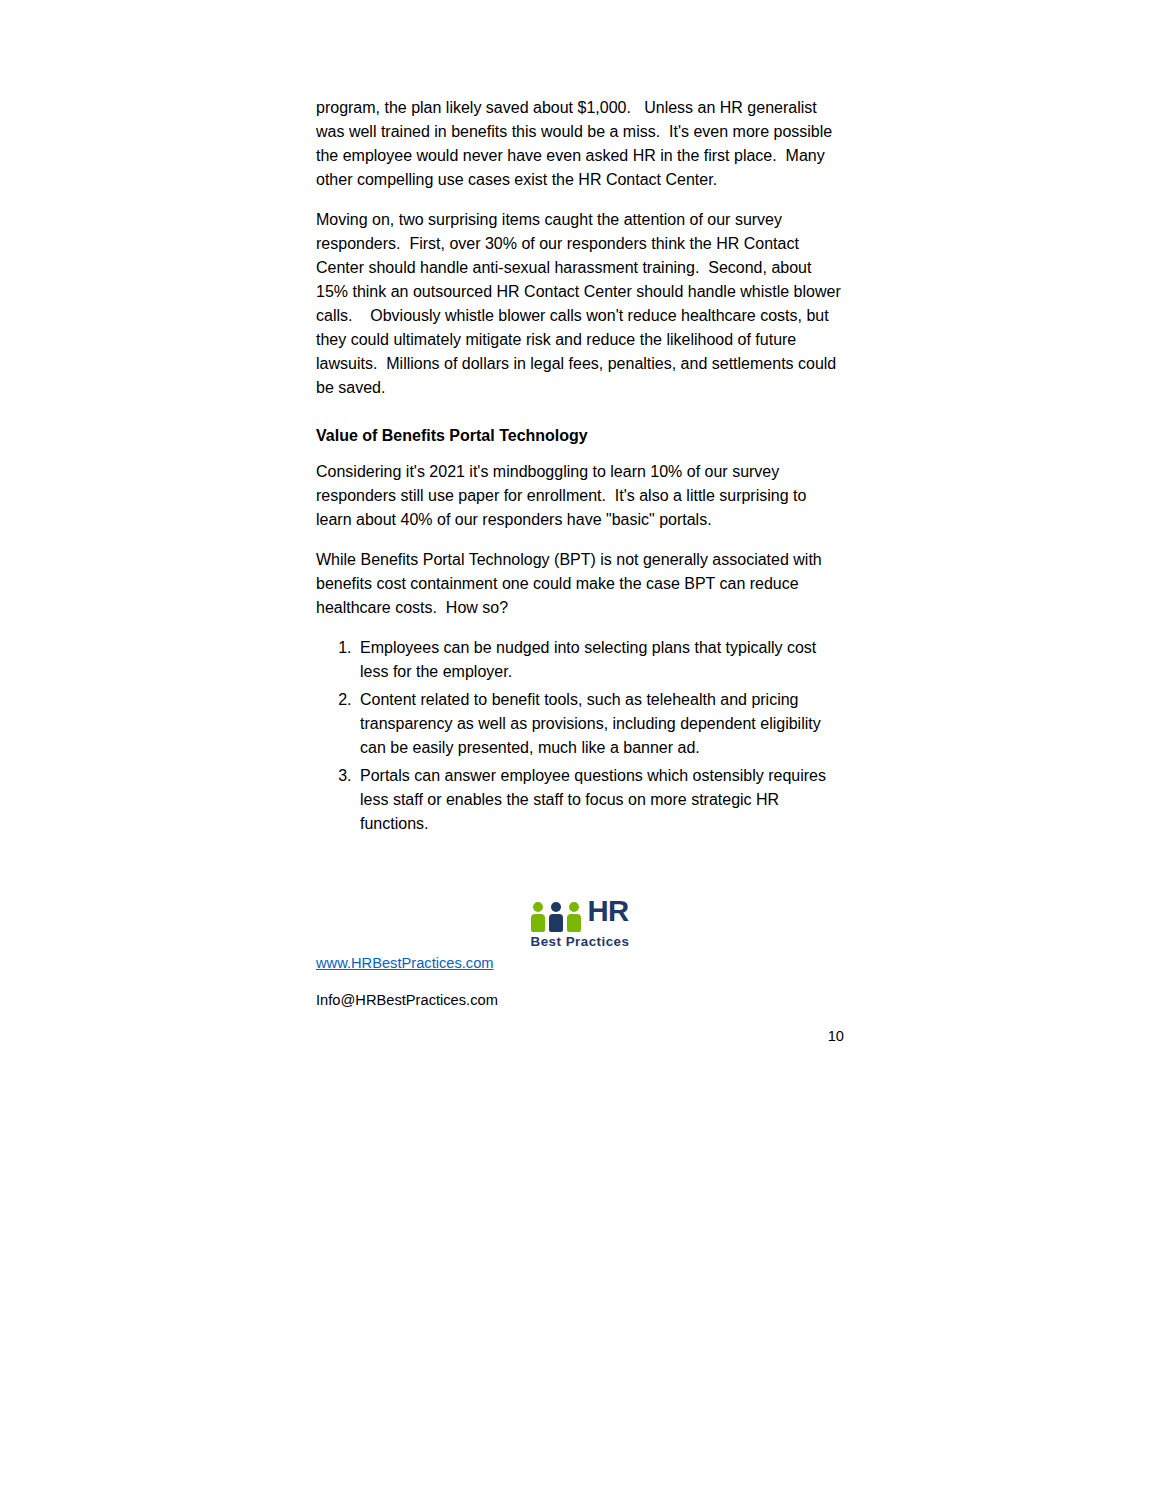program, the plan likely saved about $1,000. Unless an HR generalist was well trained in benefits this would be a miss. It's even more possible the employee would never have even asked HR in the first place. Many other compelling use cases exist the HR Contact Center.
Moving on, two surprising items caught the attention of our survey responders. First, over 30% of our responders think the HR Contact Center should handle anti-sexual harassment training. Second, about 15% think an outsourced HR Contact Center should handle whistle blower calls. Obviously whistle blower calls won't reduce healthcare costs, but they could ultimately mitigate risk and reduce the likelihood of future lawsuits. Millions of dollars in legal fees, penalties, and settlements could be saved.
Value of Benefits Portal Technology
Considering it's 2021 it's mindboggling to learn 10% of our survey responders still use paper for enrollment. It's also a little surprising to learn about 40% of our responders have "basic" portals.
While Benefits Portal Technology (BPT) is not generally associated with benefits cost containment one could make the case BPT can reduce healthcare costs. How so?
Employees can be nudged into selecting plans that typically cost less for the employer.
Content related to benefit tools, such as telehealth and pricing transparency as well as provisions, including dependent eligibility can be easily presented, much like a banner ad.
Portals can answer employee questions which ostensibly requires less staff or enables the staff to focus on more strategic HR functions.
HR
Best Practices
www.HRBestPractices.com
Info@HRBestPractices.com
10